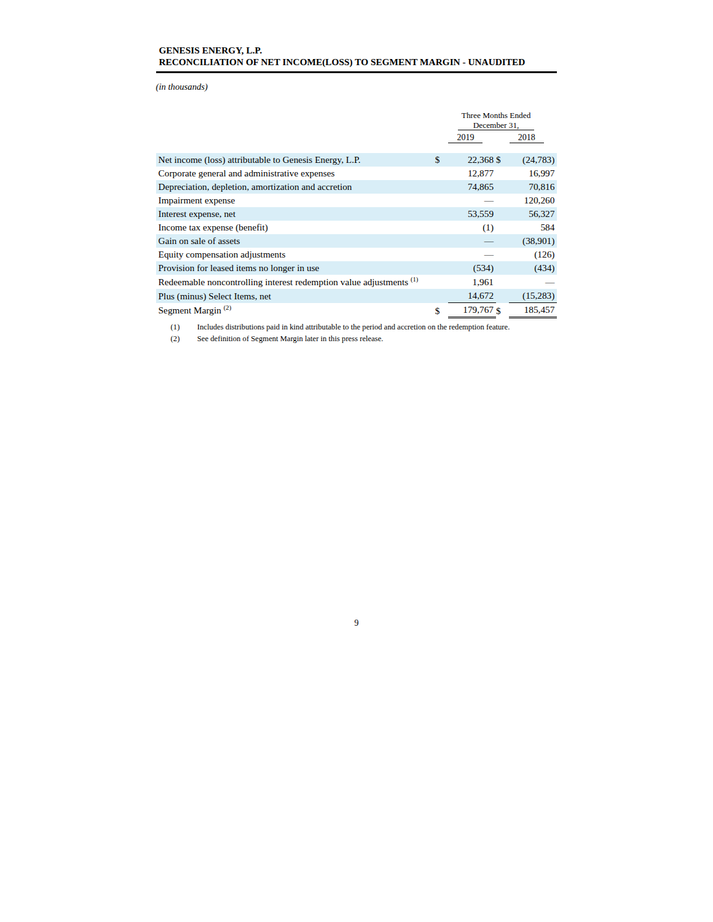GENESIS ENERGY, L.P.
RECONCILIATION OF NET INCOME(LOSS) TO SEGMENT MARGIN - UNAUDITED
(in thousands)
| | | Three Months Ended December 31, |
| | | 2019 | 2018 |
| Net income (loss) attributable to Genesis Energy, L.P. | | $ | 22,368 | $ | (24,783) |
| Corporate general and administrative expenses | | | 12,877 | | 16,997 |
| Depreciation, depletion, amortization and accretion | | | 74,865 | | 70,816 |
| Impairment expense | | | — | | 120,260 |
| Interest expense, net | | | 53,559 | | 56,327 |
| Income tax expense (benefit) | | | (1) | | 584 |
| Gain on sale of assets | | | — | | (38,901) |
| Equity compensation adjustments | | | — | | (126) |
| Provision for leased items no longer in use | | | (534) | | (434) |
| Redeemable noncontrolling interest redemption value adjustments (1) | | | 1,961 | | — |
| Plus (minus) Select Items, net | | | 14,672 | | (15,283) |
| Segment Margin (2) | | $ | 179,767 | $ | 185,457 |
| (1) | Includes distributions paid in kind attributable to the period and accretion on the redemption feature. |
| (2) | See definition of Segment Margin later in this press release. |
9